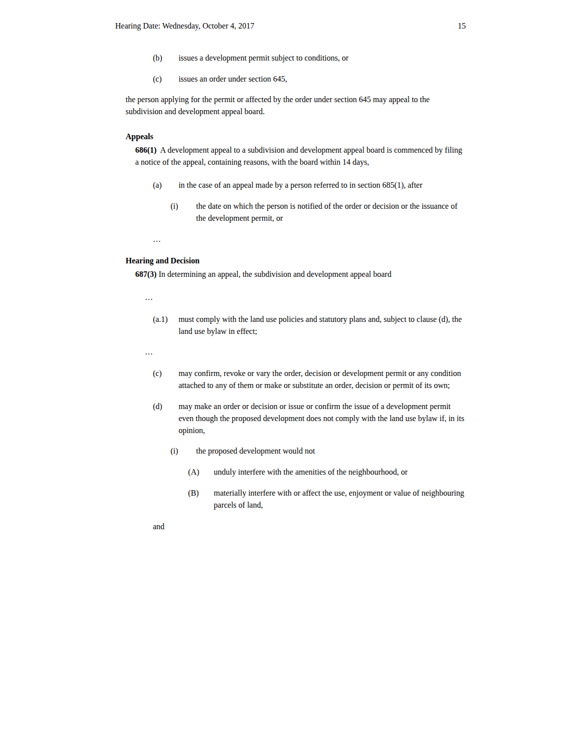Hearing Date: Wednesday, October 4, 2017
15
(b)
issues a development permit subject to conditions, or
(c)
issues an order under section 645,
the person applying for the permit or affected by the order under section 645 may appeal to the subdivision and development appeal board.
Appeals
686(1) A development appeal to a subdivision and development appeal board is commenced by filing a notice of the appeal, containing reasons, with the board within 14 days,
(a)
in the case of an appeal made by a person referred to in section 685(1), after
(i)
the date on which the person is notified of the order or decision or the issuance of the development permit, or
…
Hearing and Decision
687(3) In determining an appeal, the subdivision and development appeal board
…
(a.1)
must comply with the land use policies and statutory plans and, subject to clause (d), the land use bylaw in effect;
…
(c)
may confirm, revoke or vary the order, decision or development permit or any condition attached to any of them or make or substitute an order, decision or permit of its own;
(d)
may make an order or decision or issue or confirm the issue of a development permit even though the proposed development does not comply with the land use bylaw if, in its opinion,
(i)
the proposed development would not
(A)
unduly interfere with the amenities of the neighbourhood, or
(B)
materially interfere with or affect the use, enjoyment or value of neighbouring parcels of land,
and